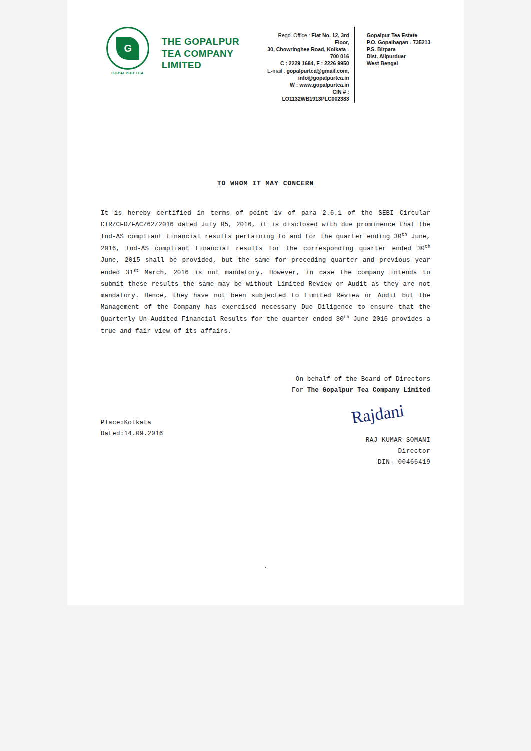G
GOPALPUR TEA
THE GOPALPUR
TEA COMPANY LIMITED
Regd. Office : Flat No. 12, 3rd Floor,
30, Chowringhee Road, Kolkata - 700 016
C : 2229 1684, F : 2226 9950
E-mail : gopalpurtea@gmail.com, info@gopalpurtea.in
W : www.gopalpurtea.in
CIN # : LO1132WB1913PLC002383
Gopalpur Tea Estate
P.O. Gopalbagan - 735213
P.S. Birpara
Dist. Alipurduar
West Bengal
TO WHOM IT MAY CONCERN
It is hereby certified in terms of point iv of para 2.6.1 of the SEBI Circular CIR/CFD/FAC/62/2016 dated July 05, 2016, it is disclosed with due prominence that the Ind-AS compliant financial results pertaining to and for the quarter ending 30th June, 2016, Ind-AS compliant financial results for the corresponding quarter ended 30th June, 2015 shall be provided, but the same for preceding quarter and previous year ended 31st March, 2016 is not mandatory. However, in case the company intends to submit these results the same may be without Limited Review or Audit as they are not mandatory. Hence, they have not been subjected to Limited Review or Audit but the Management of the Company has exercised necessary Due Diligence to ensure that the Quarterly Un-Audited Financial Results for the quarter ended 30th June 2016 provides a true and fair view of its affairs.
On behalf of the Board of Directors
For The Gopalpur Tea Company Limited
Rajdani
RAJ KUMAR SOMANI
Director
DIN- 00466419
Place:Kolkata
Dated:14.09.2016
·